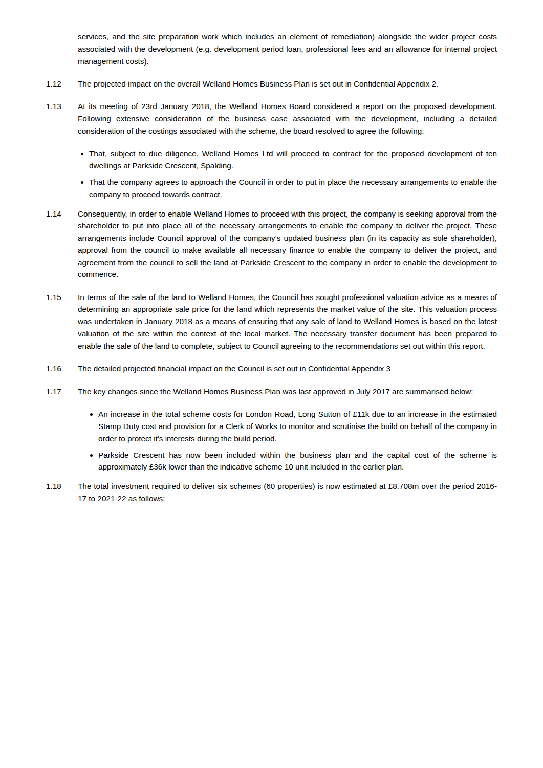services, and the site preparation work which includes an element of remediation) alongside the wider project costs associated with the development (e.g. development period loan, professional fees and an allowance for internal project management costs).
1.12
The projected impact on the overall Welland Homes Business Plan is set out in Confidential Appendix 2.
1.13
At its meeting of 23rd January 2018, the Welland Homes Board considered a report on the proposed development. Following extensive consideration of the business case associated with the development, including a detailed consideration of the costings associated with the scheme, the board resolved to agree the following:
That, subject to due diligence, Welland Homes Ltd will proceed to contract for the proposed development of ten dwellings at Parkside Crescent, Spalding.
That the company agrees to approach the Council in order to put in place the necessary arrangements to enable the company to proceed towards contract.
1.14
Consequently, in order to enable Welland Homes to proceed with this project, the company is seeking approval from the shareholder to put into place all of the necessary arrangements to enable the company to deliver the project. These arrangements include Council approval of the company's updated business plan (in its capacity as sole shareholder), approval from the council to make available all necessary finance to enable the company to deliver the project, and agreement from the council to sell the land at Parkside Crescent to the company in order to enable the development to commence.
1.15
In terms of the sale of the land to Welland Homes, the Council has sought professional valuation advice as a means of determining an appropriate sale price for the land which represents the market value of the site. This valuation process was undertaken in January 2018 as a means of ensuring that any sale of land to Welland Homes is based on the latest valuation of the site within the context of the local market. The necessary transfer document has been prepared to enable the sale of the land to complete, subject to Council agreeing to the recommendations set out within this report.
1.16
The detailed projected financial impact on the Council is set out in Confidential Appendix 3
1.17
The key changes since the Welland Homes Business Plan was last approved in July 2017 are summarised below:
An increase in the total scheme costs for London Road, Long Sutton of £11k due to an increase in the estimated Stamp Duty cost and provision for a Clerk of Works to monitor and scrutinise the build on behalf of the company in order to protect it's interests during the build period.
Parkside Crescent has now been included within the business plan and the capital cost of the scheme is approximately £36k lower than the indicative scheme 10 unit included in the earlier plan.
1.18
The total investment required to deliver six schemes (60 properties) is now estimated at £8.708m over the period 2016-17 to 2021-22 as follows: